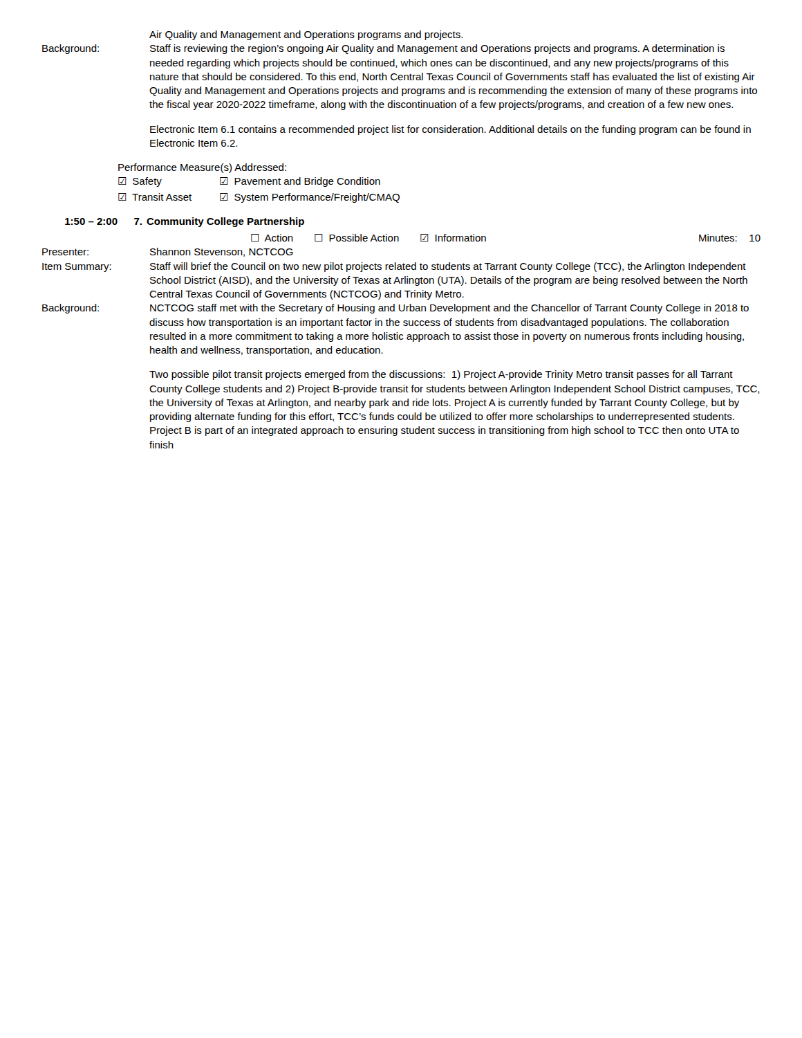Air Quality and Management and Operations programs and projects.
Background:
Staff is reviewing the region’s ongoing Air Quality and Management and Operations projects and programs. A determination is needed regarding which projects should be continued, which ones can be discontinued, and any new projects/programs of this nature that should be considered. To this end, North Central Texas Council of Governments staff has evaluated the list of existing Air Quality and Management and Operations projects and programs and is recommending the extension of many of these programs into the fiscal year 2020-2022 timeframe, along with the discontinuation of a few projects/programs, and creation of a few new ones.
Electronic Item 6.1 contains a recommended project list for consideration. Additional details on the funding program can be found in Electronic Item 6.2.
Performance Measure(s) Addressed:
☑ Safety
☑ Pavement and Bridge Condition
☑ Transit Asset
☑ System Performance/Freight/CMAQ
1:50 – 2:00
7.
Community College Partnership
☐ Action ☐ Possible Action ☑ Information Minutes: 10
Presenter:
Shannon Stevenson, NCTCOG
Item Summary:
Staff will brief the Council on two new pilot projects related to students at Tarrant County College (TCC), the Arlington Independent School District (AISD), and the University of Texas at Arlington (UTA). Details of the program are being resolved between the North Central Texas Council of Governments (NCTCOG) and Trinity Metro.
Background:
NCTCOG staff met with the Secretary of Housing and Urban Development and the Chancellor of Tarrant County College in 2018 to discuss how transportation is an important factor in the success of students from disadvantaged populations. The collaboration resulted in a more commitment to taking a more holistic approach to assist those in poverty on numerous fronts including housing, health and wellness, transportation, and education.
Two possible pilot transit projects emerged from the discussions: 1) Project A-provide Trinity Metro transit passes for all Tarrant County College students and 2) Project B-provide transit for students between Arlington Independent School District campuses, TCC, the University of Texas at Arlington, and nearby park and ride lots. Project A is currently funded by Tarrant County College, but by providing alternate funding for this effort, TCC’s funds could be utilized to offer more scholarships to underrepresented students. Project B is part of an integrated approach to ensuring student success in transitioning from high school to TCC then onto UTA to finish